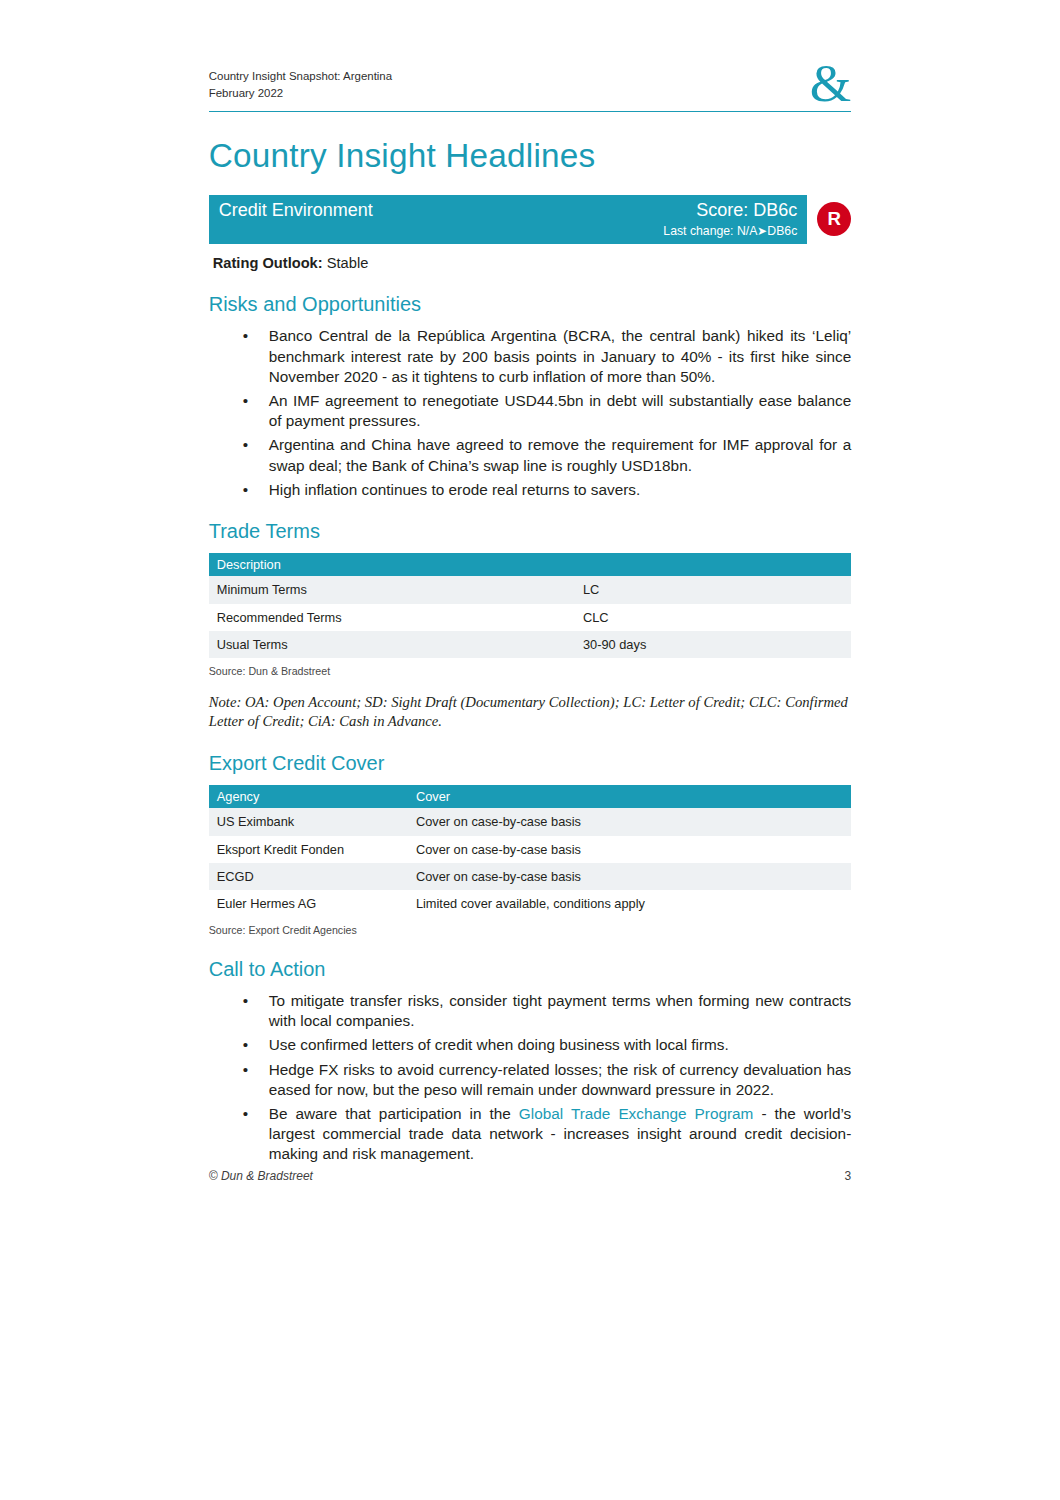Country Insight Snapshot: Argentina
February 2022
&
Country Insight Headlines
Credit Environment Score: DB6c
Last change: N/A➤DB6c
R
Rating Outlook: Stable
Risks and Opportunities
Banco Central de la República Argentina (BCRA, the central bank) hiked its ‘Leliq’ benchmark interest rate by 200 basis points in January to 40% - its first hike since November 2020 - as it tightens to curb inflation of more than 50%.
An IMF agreement to renegotiate USD44.5bn in debt will substantially ease balance of payment pressures.
Argentina and China have agreed to remove the requirement for IMF approval for a swap deal; the Bank of China’s swap line is roughly USD18bn.
High inflation continues to erode real returns to savers.
Trade Terms
| Description | |
| --- | --- |
| Minimum Terms | LC |
| Recommended Terms | CLC |
| Usual Terms | 30-90 days |
Source: Dun & Bradstreet
Note: OA: Open Account; SD: Sight Draft (Documentary Collection); LC: Letter of Credit; CLC: Confirmed Letter of Credit; CiA: Cash in Advance.
Export Credit Cover
| Agency | Cover |
| --- | --- |
| US Eximbank | Cover on case-by-case basis |
| Eksport Kredit Fonden | Cover on case-by-case basis |
| ECGD | Cover on case-by-case basis |
| Euler Hermes AG | Limited cover available, conditions apply |
Source: Export Credit Agencies
Call to Action
To mitigate transfer risks, consider tight payment terms when forming new contracts with local companies.
Use confirmed letters of credit when doing business with local firms.
Hedge FX risks to avoid currency-related losses; the risk of currency devaluation has eased for now, but the peso will remain under downward pressure in 2022.
Be aware that participation in the Global Trade Exchange Program - the world’s largest commercial trade data network - increases insight around credit decision-making and risk management.
© Dun & Bradstreet 3